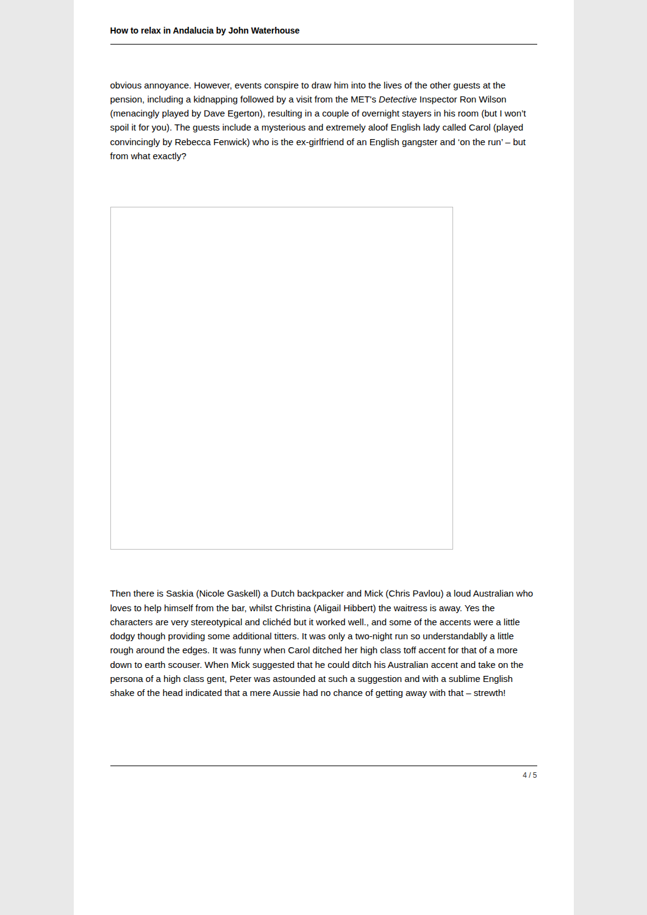How to relax in Andalucia by John Waterhouse
obvious annoyance. However, events conspire to draw him into the lives of the other guests at the pension, including a kidnapping followed by a visit from the MET's Detective Inspector Ron Wilson (menacingly played by Dave Egerton), resulting in a couple of overnight stayers in his room (but I won’t spoil it for you). The guests include a mysterious and extremely aloof English lady called Carol (played convincingly by Rebecca Fenwick) who is the ex-girlfriend of an English gangster and ‘on the run’ – but from what exactly?
Then there is Saskia (Nicole Gaskell) a Dutch backpacker and Mick (Chris Pavlou) a loud Australian who loves to help himself from the bar, whilst Christina (Aligail Hibbert) the waitress is away. Yes the characters are very stereotypical and clichéd but it worked well., and some of the accents were a little dodgy though providing some additional titters. It was only a two-night run so understandablly a little rough around the edges. It was funny when Carol ditched her high class toff accent for that of a more down to earth scouser. When Mick suggested that he could ditch his Australian accent and take on the persona of a high class gent, Peter was astounded at such a suggestion and with a sublime English shake of the head indicated that a mere Aussie had no chance of getting away with that – strewth!
4 / 5